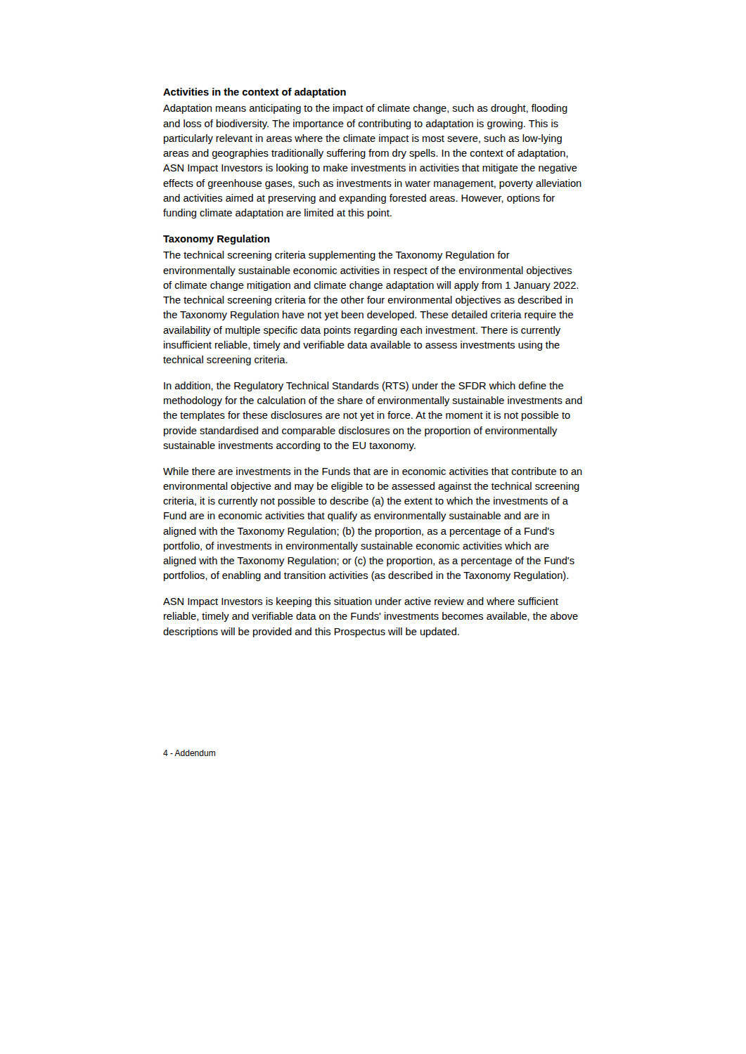Activities in the context of adaptation
Adaptation means anticipating to the impact of climate change, such as drought, flooding and loss of biodiversity. The importance of contributing to adaptation is growing. This is particularly relevant in areas where the climate impact is most severe, such as low-lying areas and geographies traditionally suffering from dry spells. In the context of adaptation, ASN Impact Investors is looking to make investments in activities that mitigate the negative effects of greenhouse gases, such as investments in water management, poverty alleviation and activities aimed at preserving and expanding forested areas. However, options for funding climate adaptation are limited at this point.
Taxonomy Regulation
The technical screening criteria supplementing the Taxonomy Regulation for environmentally sustainable economic activities in respect of the environmental objectives of climate change mitigation and climate change adaptation will apply from 1 January 2022. The technical screening criteria for the other four environmental objectives as described in the Taxonomy Regulation have not yet been developed. These detailed criteria require the availability of multiple specific data points regarding each investment. There is currently insufficient reliable, timely and verifiable data available to assess investments using the technical screening criteria.
In addition, the Regulatory Technical Standards (RTS) under the SFDR which define the methodology for the calculation of the share of environmentally sustainable investments and the templates for these disclosures are not yet in force. At the moment it is not possible to provide standardised and comparable disclosures on the proportion of environmentally sustainable investments according to the EU taxonomy.
While there are investments in the Funds that are in economic activities that contribute to an environmental objective and may be eligible to be assessed against the technical screening criteria, it is currently not possible to describe (a) the extent to which the investments of a Fund are in economic activities that qualify as environmentally sustainable and are in aligned with the Taxonomy Regulation; (b) the proportion, as a percentage of a Fund's portfolio, of investments in environmentally sustainable economic activities which are aligned with the Taxonomy Regulation; or (c) the proportion, as a percentage of the Fund's portfolios, of enabling and transition activities (as described in the Taxonomy Regulation).
ASN Impact Investors is keeping this situation under active review and where sufficient reliable, timely and verifiable data on the Funds' investments becomes available, the above descriptions will be provided and this Prospectus will be updated.
4 - Addendum